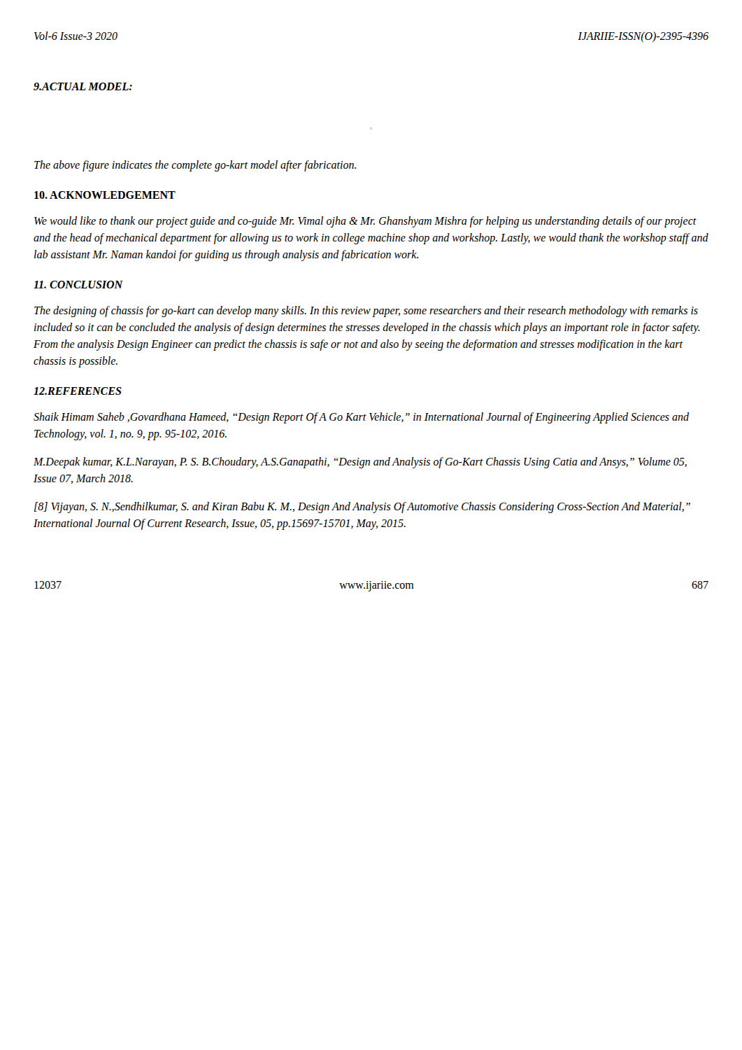Vol-6 Issue-3 2020
IJARIIE-ISSN(O)-2395-4396
9.ACTUAL MODEL:
The above figure indicates the complete go-kart model after fabrication.
10. ACKNOWLEDGEMENT
We would like to thank our project guide and co-guide Mr. Vimal ojha & Mr. Ghanshyam Mishra for helping us understanding details of our project and the head of mechanical department for allowing us to work in college machine shop and workshop. Lastly, we would thank the workshop staff and lab assistant Mr. Naman kandoi for guiding us through analysis and fabrication work.
11. CONCLUSION
The designing of chassis for go-kart can develop many skills. In this review paper, some researchers and their research methodology with remarks is included so it can be concluded the analysis of design determines the stresses developed in the chassis which plays an important role in factor safety. From the analysis Design Engineer can predict the chassis is safe or not and also by seeing the deformation and stresses modification in the kart chassis is possible.
12.REFERENCES
Shaik Himam Saheb ,Govardhana Hameed, “Design Report Of A Go Kart Vehicle,” in International Journal of Engineering Applied Sciences and Technology, vol. 1, no. 9, pp. 95-102, 2016.
M.Deepak kumar, K.L.Narayan, P. S. B.Choudary, A.S.Ganapathi, “Design and Analysis of Go-Kart Chassis Using Catia and Ansys,” Volume 05, Issue 07, March 2018.
[8] Vijayan, S. N.,Sendhilkumar, S. and Kiran Babu K. M., Design And Analysis Of Automotive Chassis Considering Cross-Section And Material,” International Journal Of Current Research, Issue, 05, pp.15697-15701, May, 2015.
12037 www.ijariie.com 687